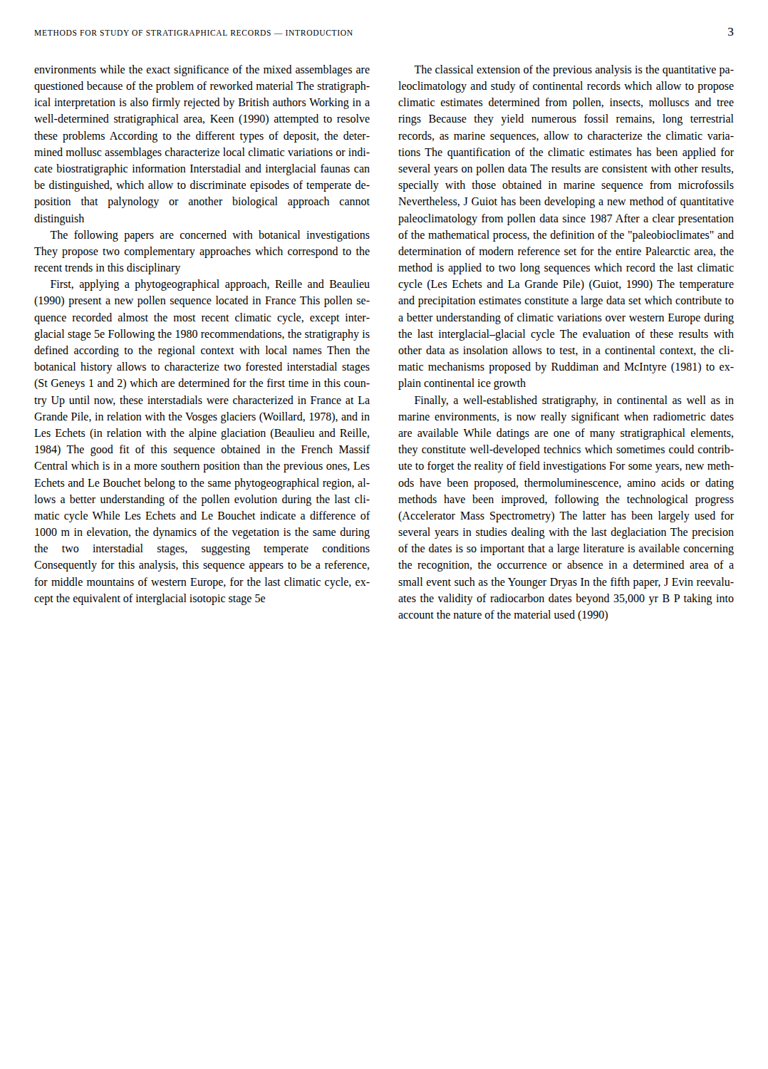Methods for study of stratigraphical records — Introduction 3
environments while the exact significance of the mixed assemblages are questioned because of the problem of reworked material The stratigraphical interpretation is also firmly rejected by British authors Working in a well-determined stratigraphical area, Keen (1990) attempted to resolve these problems According to the different types of deposit, the determined mollusc assemblages characterize local climatic variations or indicate biostratigraphic information Interstadial and interglacial faunas can be distinguished, which allow to discriminate episodes of temperate deposition that palynology or another biological approach cannot distinguish
The following papers are concerned with botanical investigations They propose two complementary approaches which correspond to the recent trends in this disciplinary
First, applying a phytogeographical approach, Reille and Beaulieu (1990) present a new pollen sequence located in France This pollen sequence recorded almost the most recent climatic cycle, except interglacial stage 5e Following the 1980 recommendations, the stratigraphy is defined according to the regional context with local names Then the botanical history allows to characterize two forested interstadial stages (St Geneys 1 and 2) which are determined for the first time in this country Up until now, these interstadials were characterized in France at La Grande Pile, in relation with the Vosges glaciers (Woillard, 1978), and in Les Echets (in relation with the alpine glaciation (Beaulieu and Reille, 1984) The good fit of this sequence obtained in the French Massif Central which is in a more southern position than the previous ones, Les Echets and Le Bouchet belong to the same phytogeographical region, allows a better understanding of the pollen evolution during the last climatic cycle While Les Echets and Le Bouchet indicate a difference of 1000 m in elevation, the dynamics of the vegetation is the same during the two interstadial stages, suggesting temperate conditions Consequently for this analysis, this sequence appears to be a reference, for middle mountains of western Europe, for the last climatic cycle, except the equivalent of interglacial isotopic stage 5e
The classical extension of the previous analysis is the quantitative paleoclimatology and study of continental records which allow to propose climatic estimates determined from pollen, insects, molluscs and tree rings Because they yield numerous fossil remains, long terrestrial records, as marine sequences, allow to characterize the climatic variations The quantification of the climatic estimates has been applied for several years on pollen data The results are consistent with other results, specially with those obtained in marine sequence from microfossils Nevertheless, J Guiot has been developing a new method of quantitative paleoclimatology from pollen data since 1987 After a clear presentation of the mathematical process, the definition of the "paleobioclimates" and determination of modern reference set for the entire Palearctic area, the method is applied to two long sequences which record the last climatic cycle (Les Echets and La Grande Pile) (Guiot, 1990) The temperature and precipitation estimates constitute a large data set which contribute to a better understanding of climatic variations over western Europe during the last interglacial–glacial cycle The evaluation of these results with other data as insolation allows to test, in a continental context, the climatic mechanisms proposed by Ruddiman and McIntyre (1981) to explain continental ice growth
Finally, a well-established stratigraphy, in continental as well as in marine environments, is now really significant when radiometric dates are available While datings are one of many stratigraphical elements, they constitute well-developed technics which sometimes could contribute to forget the reality of field investigations For some years, new methods have been proposed, thermoluminescence, amino acids or dating methods have been improved, following the technological progress (Accelerator Mass Spectrometry) The latter has been largely used for several years in studies dealing with the last deglaciation The precision of the dates is so important that a large literature is available concerning the recognition, the occurrence or absence in a determined area of a small event such as the Younger Dryas In the fifth paper, J Evin reevaluates the validity of radiocarbon dates beyond 35,000 yr B P taking into account the nature of the material used (1990)